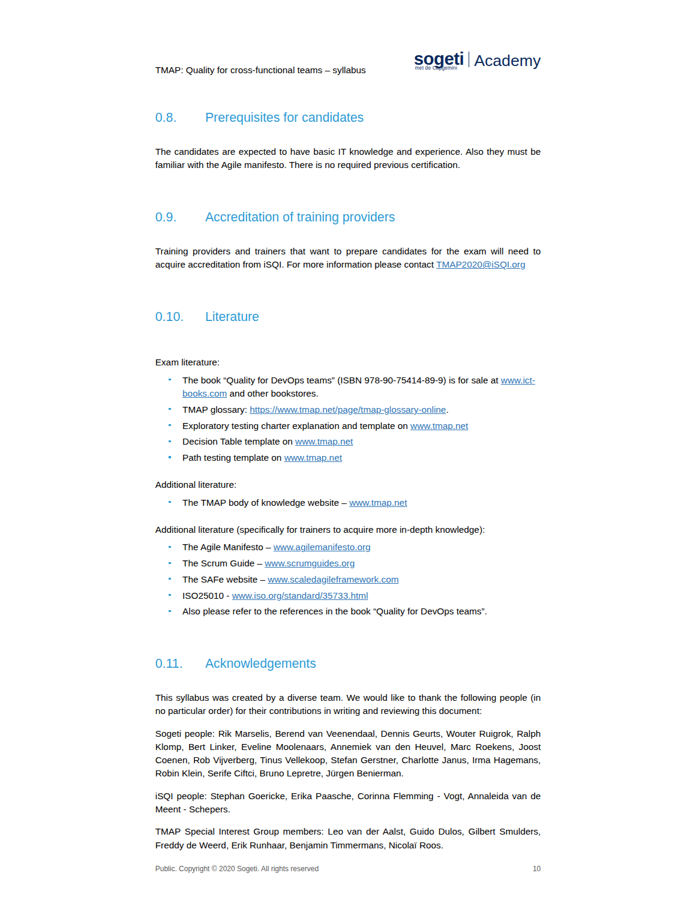TMAP: Quality for cross-functional teams – syllabus
sogeti met de Capgemini
Academy
0.8. Prerequisites for candidates
The candidates are expected to have basic IT knowledge and experience. Also they must be familiar with the Agile manifesto. There is no required previous certification.
0.9. Accreditation of training providers
Training providers and trainers that want to prepare candidates for the exam will need to acquire accreditation from iSQI. For more information please contact TMAP2020@iSQI.org
0.10. Literature
Exam literature:
The book “Quality for DevOps teams” (ISBN 978-90-75414-89-9) is for sale at www.ict-books.com and other bookstores.
TMAP glossary: https://www.tmap.net/page/tmap-glossary-online.
Exploratory testing charter explanation and template on www.tmap.net
Decision Table template on www.tmap.net
Path testing template on www.tmap.net
Additional literature:
The TMAP body of knowledge website – www.tmap.net
Additional literature (specifically for trainers to acquire more in-depth knowledge):
The Agile Manifesto – www.agilemanifesto.org
The Scrum Guide – www.scrumguides.org
The SAFe website – www.scaledagileframework.com
ISO25010 - www.iso.org/standard/35733.html
Also please refer to the references in the book “Quality for DevOps teams”.
0.11. Acknowledgements
This syllabus was created by a diverse team. We would like to thank the following people (in no particular order) for their contributions in writing and reviewing this document:
Sogeti people: Rik Marselis, Berend van Veenendaal, Dennis Geurts, Wouter Ruigrok, Ralph Klomp, Bert Linker, Eveline Moolenaars, Annemiek van den Heuvel, Marc Roekens, Joost Coenen, Rob Vijverberg, Tinus Vellekoop, Stefan Gerstner, Charlotte Janus, Irma Hagemans, Robin Klein, Serife Ciftci, Bruno Lepretre, Jürgen Benierman.
iSQI people: Stephan Goericke, Erika Paasche, Corinna Flemming - Vogt, Annaleida van de Meent - Schepers.
TMAP Special Interest Group members: Leo van der Aalst, Guido Dulos, Gilbert Smulders, Freddy de Weerd, Erik Runhaar, Benjamin Timmermans, Nicolaï Roos.
Public. Copyright © 2020 Sogeti. All rights reserved
10